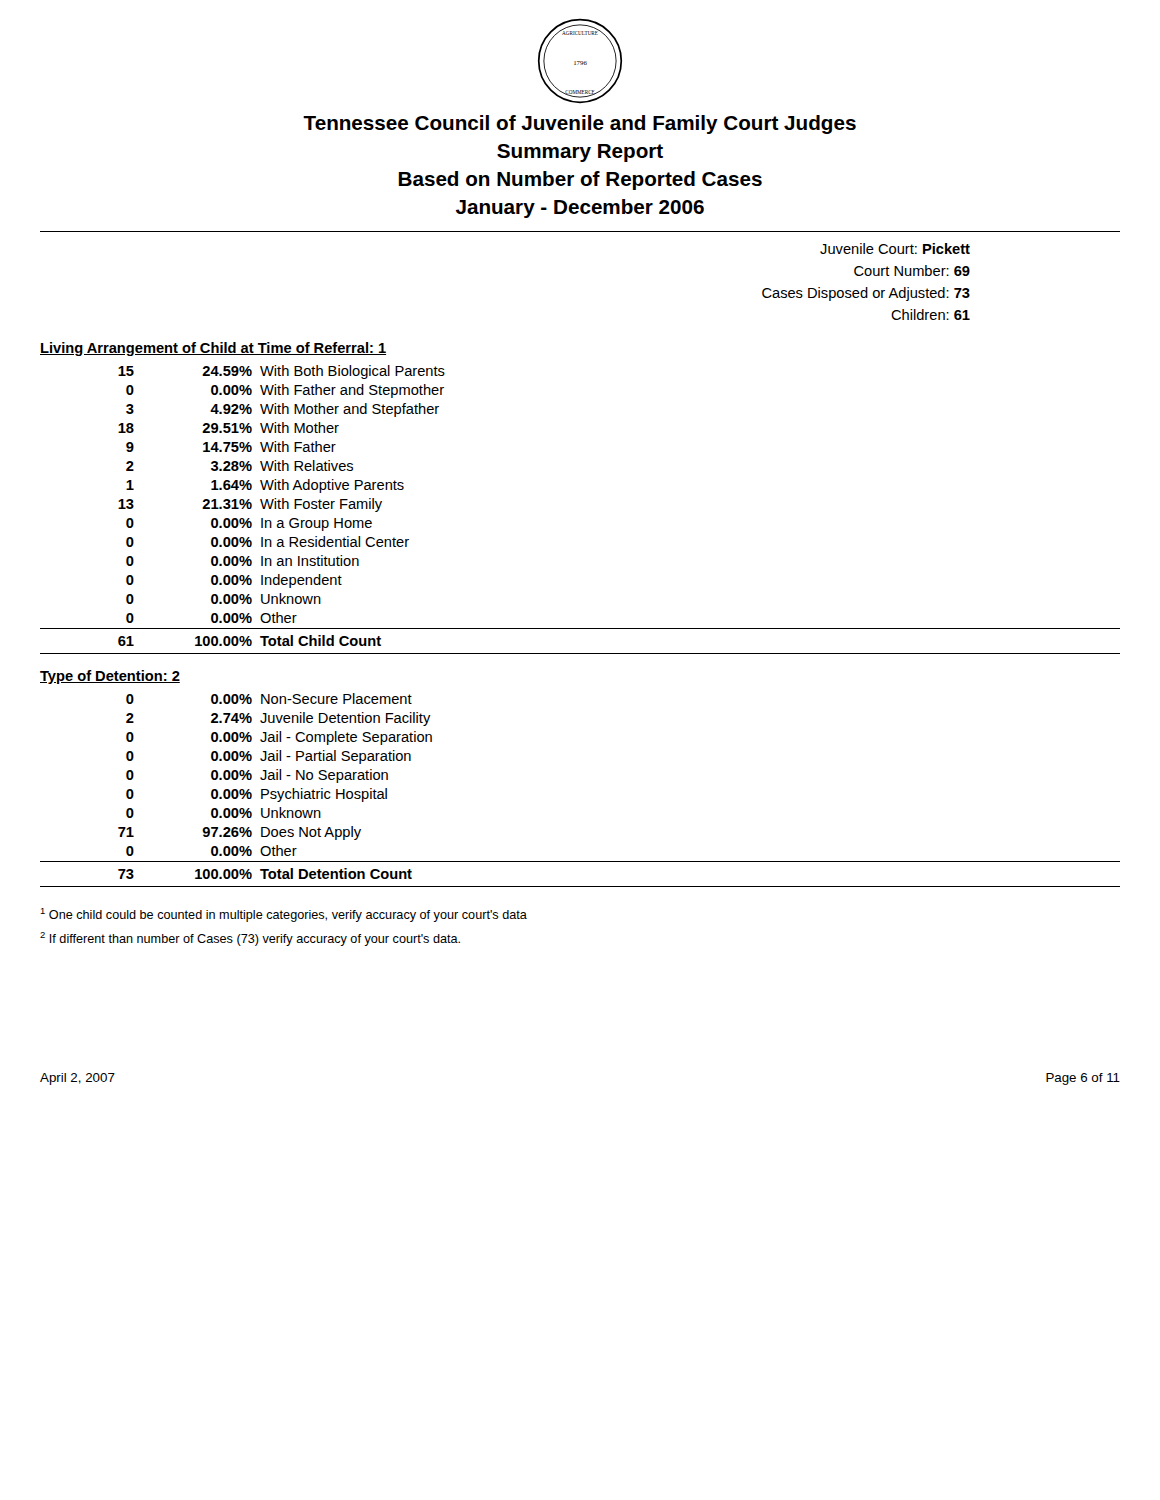Tennessee Council of Juvenile and Family Court Judges
Summary Report
Based on Number of Reported Cases
January - December 2006
Juvenile Court: Pickett
Court Number: 69
Cases Disposed or Adjusted: 73
Children: 61
Living Arrangement of Child at Time of Referral: 1
| 15 | 24.59% | With Both Biological Parents |
| 0 | 0.00% | With Father and Stepmother |
| 3 | 4.92% | With Mother and Stepfather |
| 18 | 29.51% | With Mother |
| 9 | 14.75% | With Father |
| 2 | 3.28% | With Relatives |
| 1 | 1.64% | With Adoptive Parents |
| 13 | 21.31% | With Foster Family |
| 0 | 0.00% | In a Group Home |
| 0 | 0.00% | In a Residential Center |
| 0 | 0.00% | In an Institution |
| 0 | 0.00% | Independent |
| 0 | 0.00% | Unknown |
| 0 | 0.00% | Other |
| 61 | 100.00% | Total Child Count |
Type of Detention: 2
| 0 | 0.00% | Non-Secure Placement |
| 2 | 2.74% | Juvenile Detention Facility |
| 0 | 0.00% | Jail - Complete Separation |
| 0 | 0.00% | Jail - Partial Separation |
| 0 | 0.00% | Jail - No Separation |
| 0 | 0.00% | Psychiatric Hospital |
| 0 | 0.00% | Unknown |
| 71 | 97.26% | Does Not Apply |
| 0 | 0.00% | Other |
| 73 | 100.00% | Total Detention Count |
1 One child could be counted in multiple categories, verify accuracy of your court's data
2 If different than number of Cases (73) verify accuracy of your court's data.
April 2, 2007 Page 6 of 11